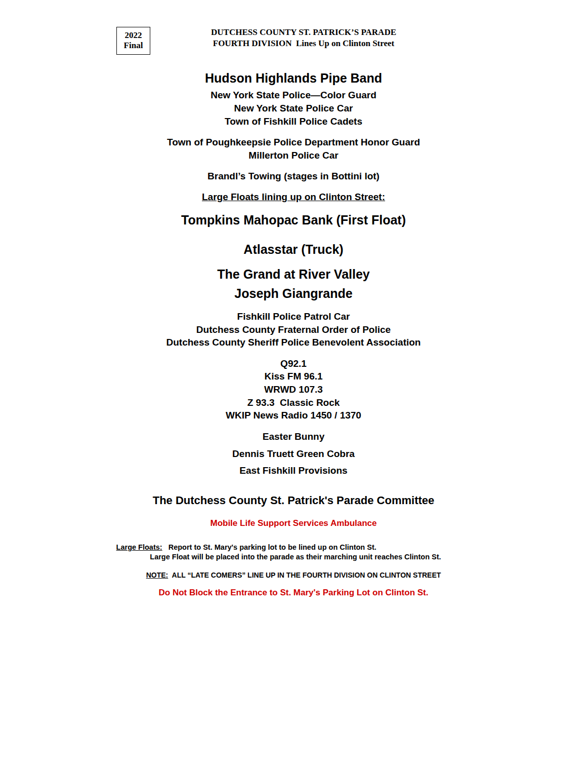2022
Final
DUTCHESS COUNTY ST. PATRICK’S PARADE FOURTH DIVISION Lines Up on Clinton Street
Hudson Highlands Pipe Band
New York State Police—Color Guard
New York State Police Car
Town of Fishkill Police Cadets
Town of Poughkeepsie Police Department Honor Guard
Millerton Police Car
Brandl’s Towing (stages in Bottini lot)
Large Floats lining up on Clinton Street:
Tompkins Mahopac Bank (First Float)
Atlasstar (Truck)
The Grand at River Valley
Joseph Giangrande
Fishkill Police Patrol Car
Dutchess County Fraternal Order of Police
Dutchess County Sheriff Police Benevolent Association
Q92.1
Kiss FM 96.1
WRWD 107.3
Z 93.3 Classic Rock
WKIP News Radio 1450 / 1370
Easter Bunny
Dennis Truett Green Cobra
East Fishkill Provisions
The Dutchess County St. Patrick's Parade Committee
Mobile Life Support Services Ambulance
Large Floats: Report to St. Mary's parking lot to be lined up on Clinton St. Large Float will be placed into the parade as their marching unit reaches Clinton St.
NOTE: ALL “LATE COMERS” LINE UP IN THE FOURTH DIVISION ON CLINTON STREET
Do Not Block the Entrance to St. Mary's Parking Lot on Clinton St.